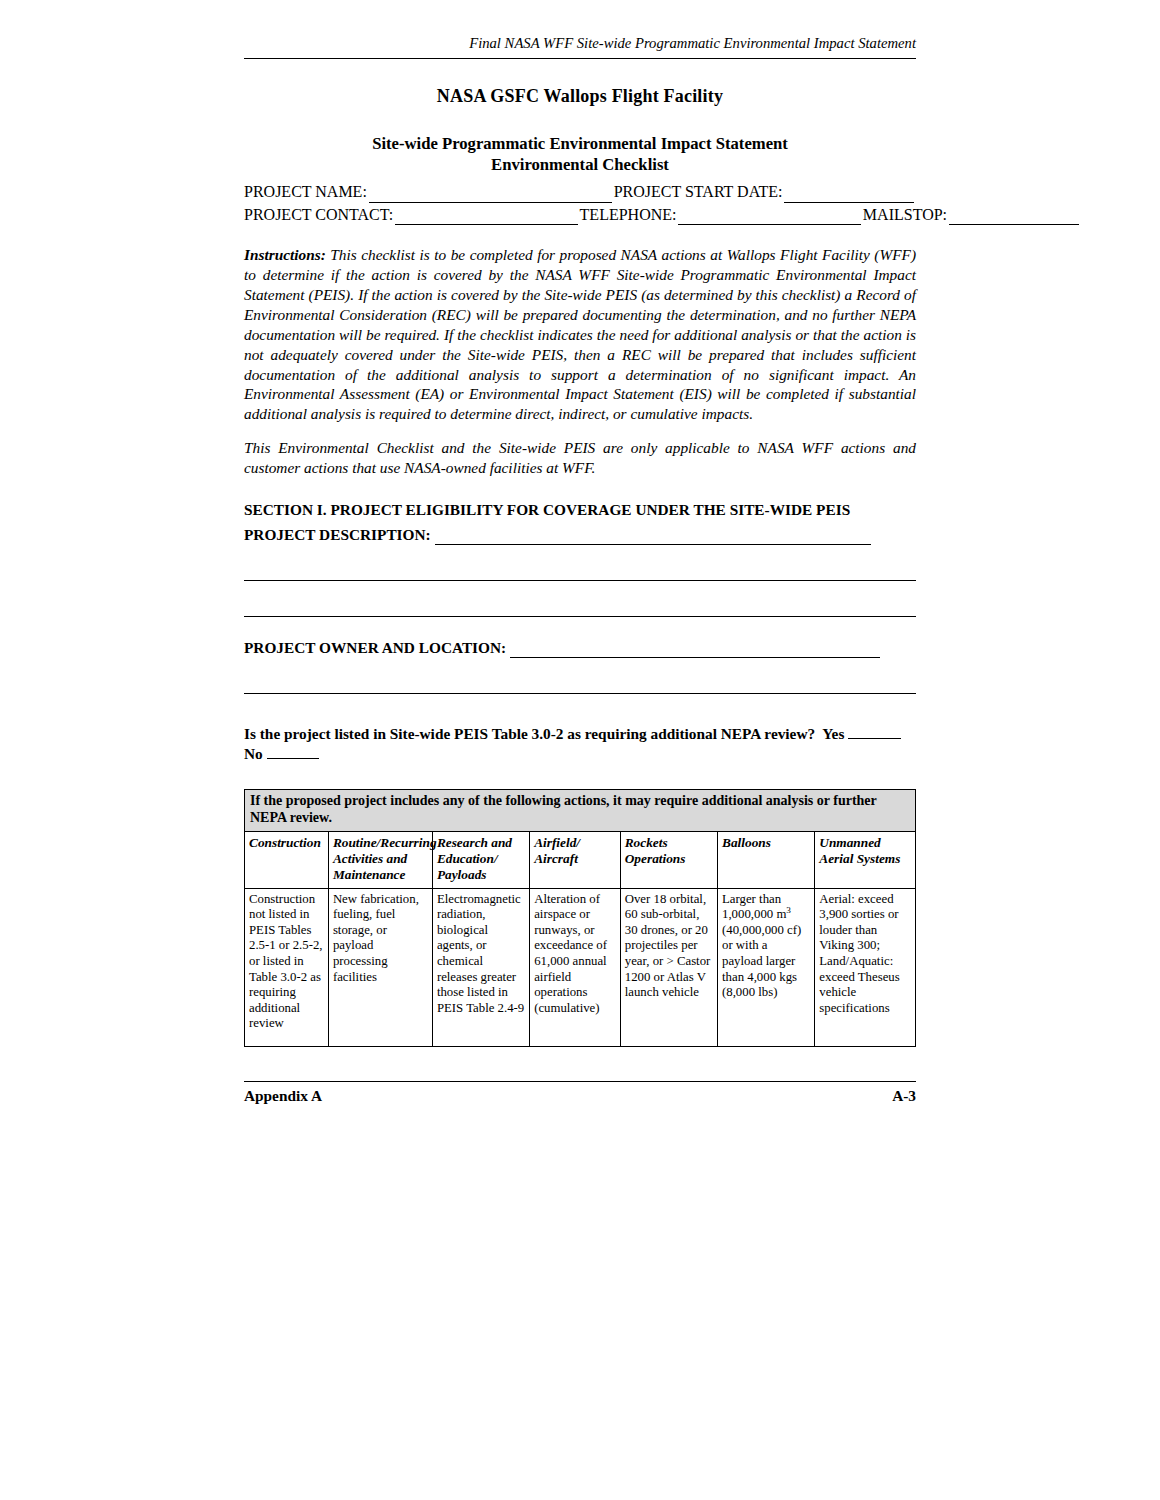Final NASA WFF Site-wide Programmatic Environmental Impact Statement
NASA GSFC Wallops Flight Facility
Site-wide Programmatic Environmental Impact Statement Environmental Checklist
PROJECT NAME: PROJECT START DATE:
PROJECT CONTACT: TELEPHONE: MAILSTOP:
Instructions: This checklist is to be completed for proposed NASA actions at Wallops Flight Facility (WFF) to determine if the action is covered by the NASA WFF Site-wide Programmatic Environmental Impact Statement (PEIS). If the action is covered by the Site-wide PEIS (as determined by this checklist) a Record of Environmental Consideration (REC) will be prepared documenting the determination, and no further NEPA documentation will be required. If the checklist indicates the need for additional analysis or that the action is not adequately covered under the Site-wide PEIS, then a REC will be prepared that includes sufficient documentation of the additional analysis to support a determination of no significant impact. An Environmental Assessment (EA) or Environmental Impact Statement (EIS) will be completed if substantial additional analysis is required to determine direct, indirect, or cumulative impacts.
This Environmental Checklist and the Site-wide PEIS are only applicable to NASA WFF actions and customer actions that use NASA-owned facilities at WFF.
SECTION I. PROJECT ELIGIBILITY FOR COVERAGE UNDER THE SITE-WIDE PEIS
PROJECT DESCRIPTION:
PROJECT OWNER AND LOCATION:
Is the project listed in Site-wide PEIS Table 3.0-2 as requiring additional NEPA review? Yes No
| If the proposed project includes any of the following actions, it may require additional analysis or further NEPA review. |
| Construction | Routine/Recurring Activities and Maintenance | Research and Education/ Payloads | Airfield/ Aircraft | Rockets Operations | Balloons | Unmanned Aerial Systems |
| Construction not listed in PEIS Tables 2.5-1 or 2.5-2, or listed in Table 3.0-2 as requiring additional review | New fabrication, fueling, fuel storage, or payload processing facilities | Electromagnetic radiation, biological agents, or chemical releases greater those listed in PEIS Table 2.4-9 | Alteration of airspace or runways, or exceedance of 61,000 annual airfield operations (cumulative) | Over 18 orbital, 60 sub-orbital, 30 drones, or 20 projectiles per year, or > Castor 1200 or Atlas V launch vehicle | Larger than 1,000,000 m 3 (40,000,000 cf) or with a payload larger than 4,000 kgs (8,000 lbs) | Aerial: exceed 3,900 sorties or louder than Viking 300; Land/Aquatic: exceed Theseus vehicle specifications |
Appendix A A-3